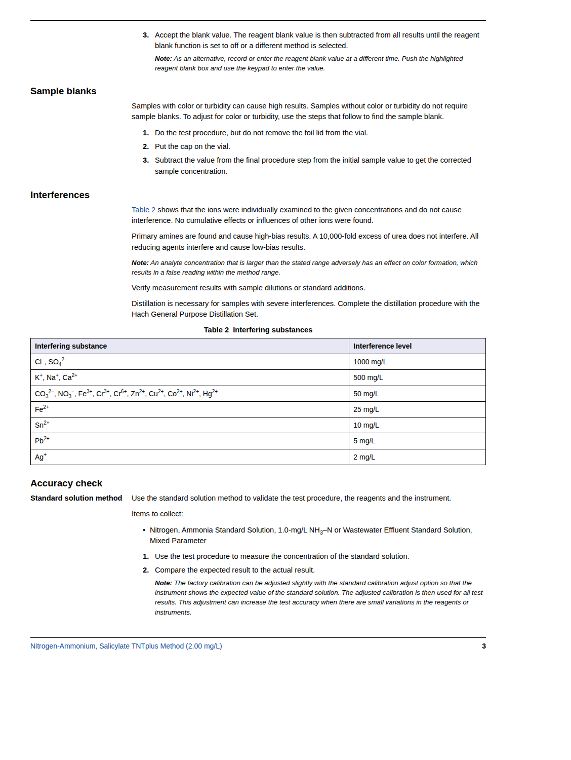Accept the blank value. The reagent blank value is then subtracted from all results until the reagent blank function is set to off or a different method is selected.
Note: As an alternative, record or enter the reagent blank value at a different time. Push the highlighted reagent blank box and use the keypad to enter the value.
Sample blanks
Samples with color or turbidity can cause high results. Samples without color or turbidity do not require sample blanks. To adjust for color or turbidity, use the steps that follow to find the sample blank.
Do the test procedure, but do not remove the foil lid from the vial.
Put the cap on the vial.
Subtract the value from the final procedure step from the initial sample value to get the corrected sample concentration.
Interferences
Table 2 shows that the ions were individually examined to the given concentrations and do not cause interference. No cumulative effects or influences of other ions were found.
Primary amines are found and cause high-bias results. A 10,000-fold excess of urea does not interfere. All reducing agents interfere and cause low-bias results.
Note: An analyte concentration that is larger than the stated range adversely has an effect on color formation, which results in a false reading within the method range.
Verify measurement results with sample dilutions or standard additions.
Distillation is necessary for samples with severe interferences. Complete the distillation procedure with the Hach General Purpose Distillation Set.
Table 2 Interfering substances
| Interfering substance | Interference level |
| --- | --- |
| Cl – , SO 4 2– | 1000 mg/L |
| K + , Na + , Ca 2+ | 500 mg/L |
| CO 3 2– , NO 3 – , Fe 3+ , Cr 3+ , Cr 6+ , Zn 2+ , Cu 2+ , Co 2+ , Ni 2+ , Hg 2+ | 50 mg/L |
| Fe 2+ | 25 mg/L |
| Sn 2+ | 10 mg/L |
| Pb 2+ | 5 mg/L |
| Ag + | 2 mg/L |
Accuracy check
Standard solution method
Use the standard solution method to validate the test procedure, the reagents and the instrument.
Items to collect:
Nitrogen, Ammonia Standard Solution, 1.0-mg/L NH3–N or Wastewater Effluent Standard Solution, Mixed Parameter
Use the test procedure to measure the concentration of the standard solution.
Compare the expected result to the actual result.
Note: The factory calibration can be adjusted slightly with the standard calibration adjust option so that the instrument shows the expected value of the standard solution. The adjusted calibration is then used for all test results. This adjustment can increase the test accuracy when there are small variations in the reagents or instruments.
Nitrogen-Ammonium, Salicylate TNTplus Method (2.00 mg/L) 3